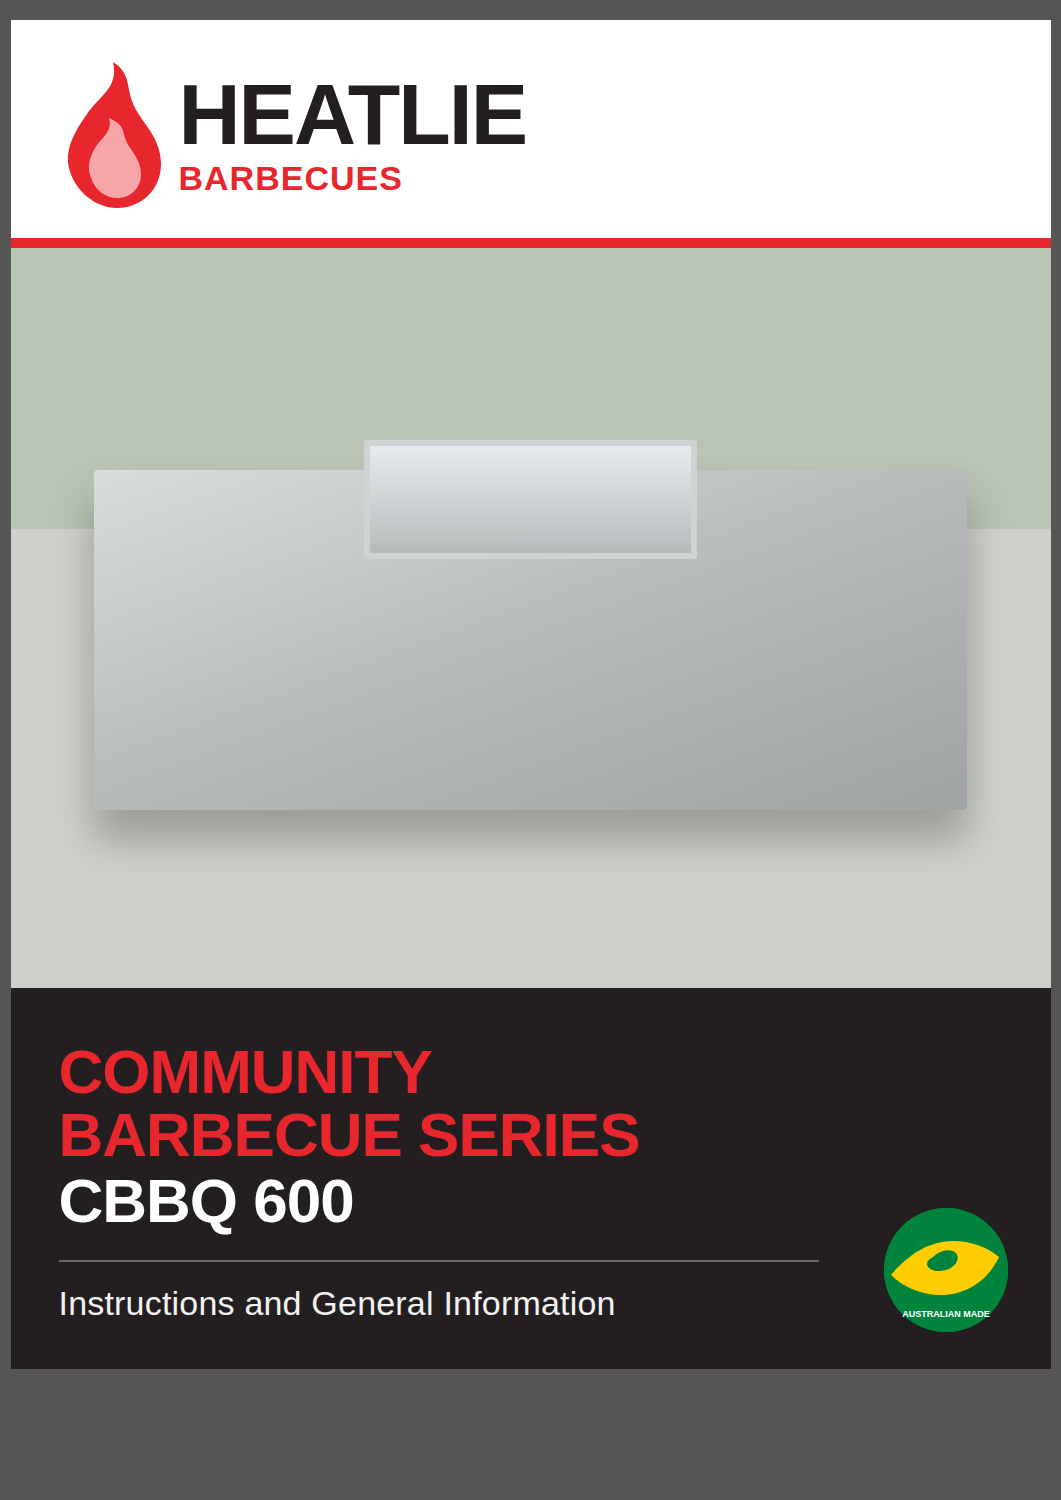HEATLIE
BARBECUES
COMMUNITY
BARBECUE SERIES
CBBQ 600
Instructions and General Information
AUSTRALIAN MADE